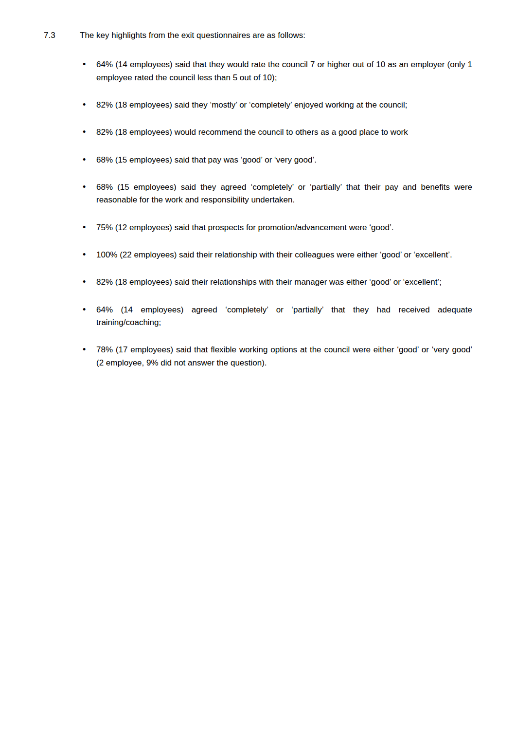7.3
The key highlights from the exit questionnaires are as follows:
64% (14 employees) said that they would rate the council 7 or higher out of 10 as an employer (only 1 employee rated the council less than 5 out of 10);
82% (18 employees) said they ‘mostly’ or ‘completely’ enjoyed working at the council;
82% (18 employees) would recommend the council to others as a good place to work
68% (15 employees) said that pay was ‘good’ or ‘very good’.
68% (15 employees) said they agreed ‘completely’ or ‘partially’ that their pay and benefits were reasonable for the work and responsibility undertaken.
75% (12 employees) said that prospects for promotion/advancement were ‘good’.
100% (22 employees) said their relationship with their colleagues were either ‘good’ or ‘excellent’.
82% (18 employees) said their relationships with their manager was either ‘good’ or ‘excellent’;
64% (14 employees) agreed ‘completely’ or ‘partially’ that they had received adequate training/coaching;
78% (17 employees) said that flexible working options at the council were either ‘good’ or ‘very good’ (2 employee, 9% did not answer the question).